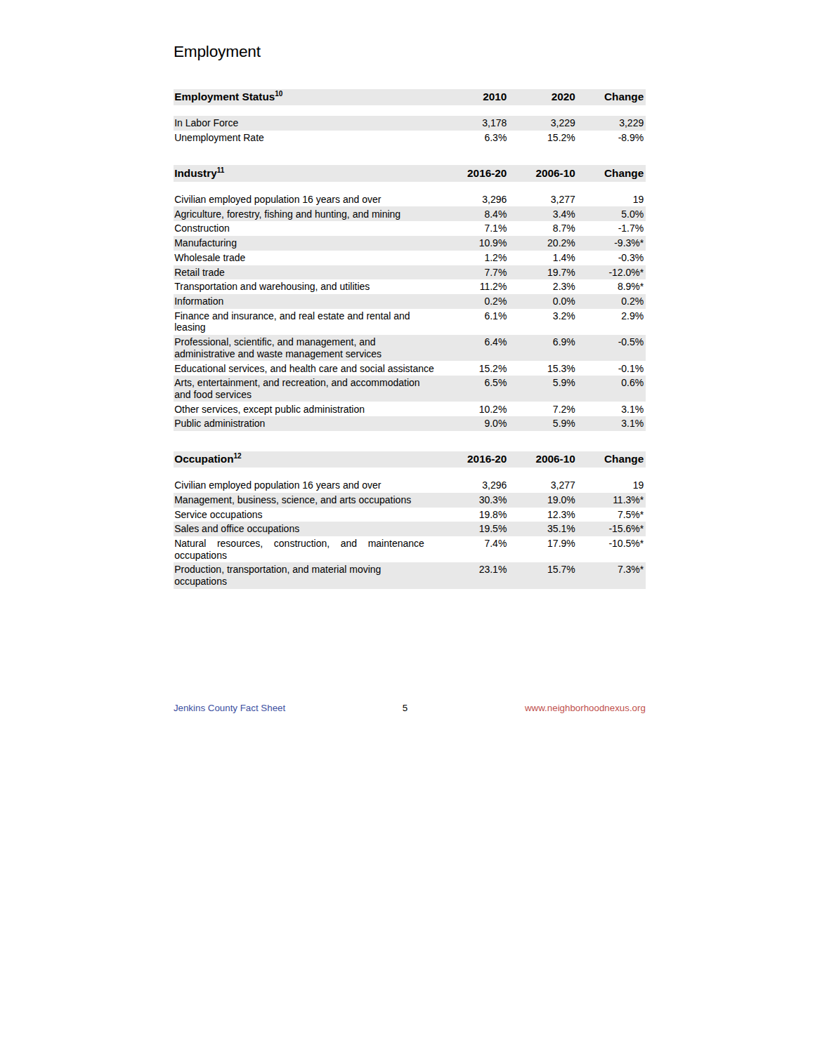Employment
| Employment Status 10 | 2010 | 2020 | Change |
| --- | --- | --- | --- |
| In Labor Force | 3,178 | 3,229 | 3,229 |
| Unemployment Rate | 6.3% | 15.2% | -8.9% |
| Industry 11 | 2016-20 | 2006-10 | Change |
| Civilian employed population 16 years and over | 3,296 | 3,277 | 19 |
| Agriculture, forestry, fishing and hunting, and mining | 8.4% | 3.4% | 5.0% |
| Construction | 7.1% | 8.7% | -1.7% |
| Manufacturing | 10.9% | 20.2% | -9.3%* |
| Wholesale trade | 1.2% | 1.4% | -0.3% |
| Retail trade | 7.7% | 19.7% | -12.0%* |
| Transportation and warehousing, and utilities | 11.2% | 2.3% | 8.9%* |
| Information | 0.2% | 0.0% | 0.2% |
| Finance and insurance, and real estate and rental and leasing | 6.1% | 3.2% | 2.9% |
| Professional, scientific, and management, and administrative and waste management services | 6.4% | 6.9% | -0.5% |
| Educational services, and health care and social assistance | 15.2% | 15.3% | -0.1% |
| Arts, entertainment, and recreation, and accommodation and food services | 6.5% | 5.9% | 0.6% |
| Other services, except public administration | 10.2% | 7.2% | 3.1% |
| Public administration | 9.0% | 5.9% | 3.1% |
| Occupation 12 | 2016-20 | 2006-10 | Change |
| Civilian employed population 16 years and over | 3,296 | 3,277 | 19 |
| Management, business, science, and arts occupations | 30.3% | 19.0% | 11.3%* |
| Service occupations | 19.8% | 12.3% | 7.5%* |
| Sales and office occupations | 19.5% | 35.1% | -15.6%* |
| Natural resources, construction, and maintenance occupations | 7.4% | 17.9% | -10.5%* |
| Production, transportation, and material moving occupations | 23.1% | 15.7% | 7.3%* |
Jenkins County Fact Sheet www.neighborhoodnexus.org
5